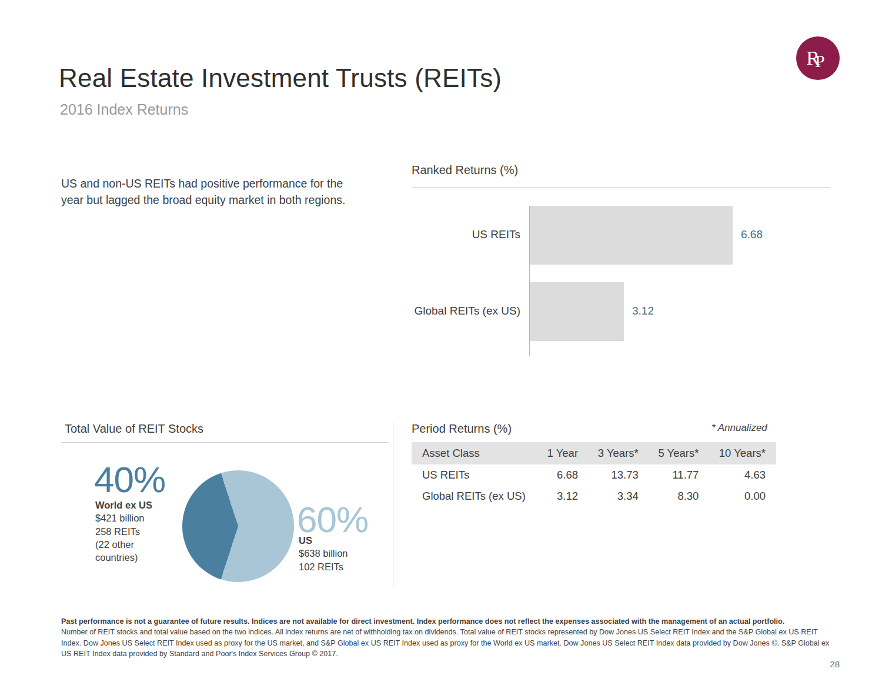RP
Real Estate Investment Trusts (REITs)
2016 Index Returns
US and non-US REITs had positive performance for the year but lagged the broad equity market in both regions.
Ranked Returns (%)
US REITs
6.68
Global REITs (ex US)
3.12
Total Value of REIT Stocks
40%
World ex US
$421 billion
258 REITs
(22 other
countries)
60%
US
$638 billion
102 REITs
Period Returns (%)
* Annualized
| Asset Class | 1 Year | 3 Years* | 5 Years* | 10 Years* |
| --- | --- | --- | --- | --- |
| US REITs | 6.68 | 13.73 | 11.77 | 4.63 |
| Global REITs (ex US) | 3.12 | 3.34 | 8.30 | 0.00 |
Past performance is not a guarantee of future results. Indices are not available for direct investment. Index performance does not reflect the expenses associated with the management of an actual portfolio.
Number of REIT stocks and total value based on the two indices. All index returns are net of withholding tax on dividends. Total value of REIT stocks represented by Dow Jones US Select REIT Index and the S&P Global ex US REIT Index. Dow Jones US Select REIT Index used as proxy for the US market, and S&P Global ex US REIT Index used as proxy for the World ex US market. Dow Jones US Select REIT Index data provided by Dow Jones ©. S&P Global ex US REIT Index data provided by Standard and Poor's Index Services Group © 2017.
28